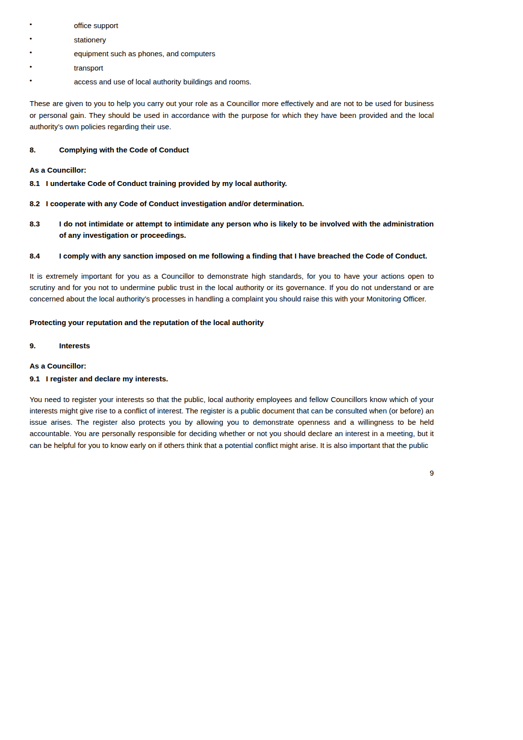office support
stationery
equipment such as phones, and computers
transport
access and use of local authority buildings and rooms.
These are given to you to help you carry out your role as a Councillor more effectively and are not to be used for business or personal gain. They should be used in accordance with the purpose for which they have been provided and the local authority’s own policies regarding their use.
8. Complying with the Code of Conduct
As a Councillor:
8.1 I undertake Code of Conduct training provided by my local authority.
8.2 I cooperate with any Code of Conduct investigation and/or determination.
8.3 I do not intimidate or attempt to intimidate any person who is likely to be involved with the administration of any investigation or proceedings.
8.4 I comply with any sanction imposed on me following a finding that I have breached the Code of Conduct.
It is extremely important for you as a Councillor to demonstrate high standards, for you to have your actions open to scrutiny and for you not to undermine public trust in the local authority or its governance. If you do not understand or are concerned about the local authority’s processes in handling a complaint you should raise this with your Monitoring Officer.
Protecting your reputation and the reputation of the local authority
9. Interests
As a Councillor:
9.1 I register and declare my interests.
You need to register your interests so that the public, local authority employees and fellow Councillors know which of your interests might give rise to a conflict of interest. The register is a public document that can be consulted when (or before) an issue arises. The register also protects you by allowing you to demonstrate openness and a willingness to be held accountable. You are personally responsible for deciding whether or not you should declare an interest in a meeting, but it can be helpful for you to know early on if others think that a potential conflict might arise. It is also important that the public
9